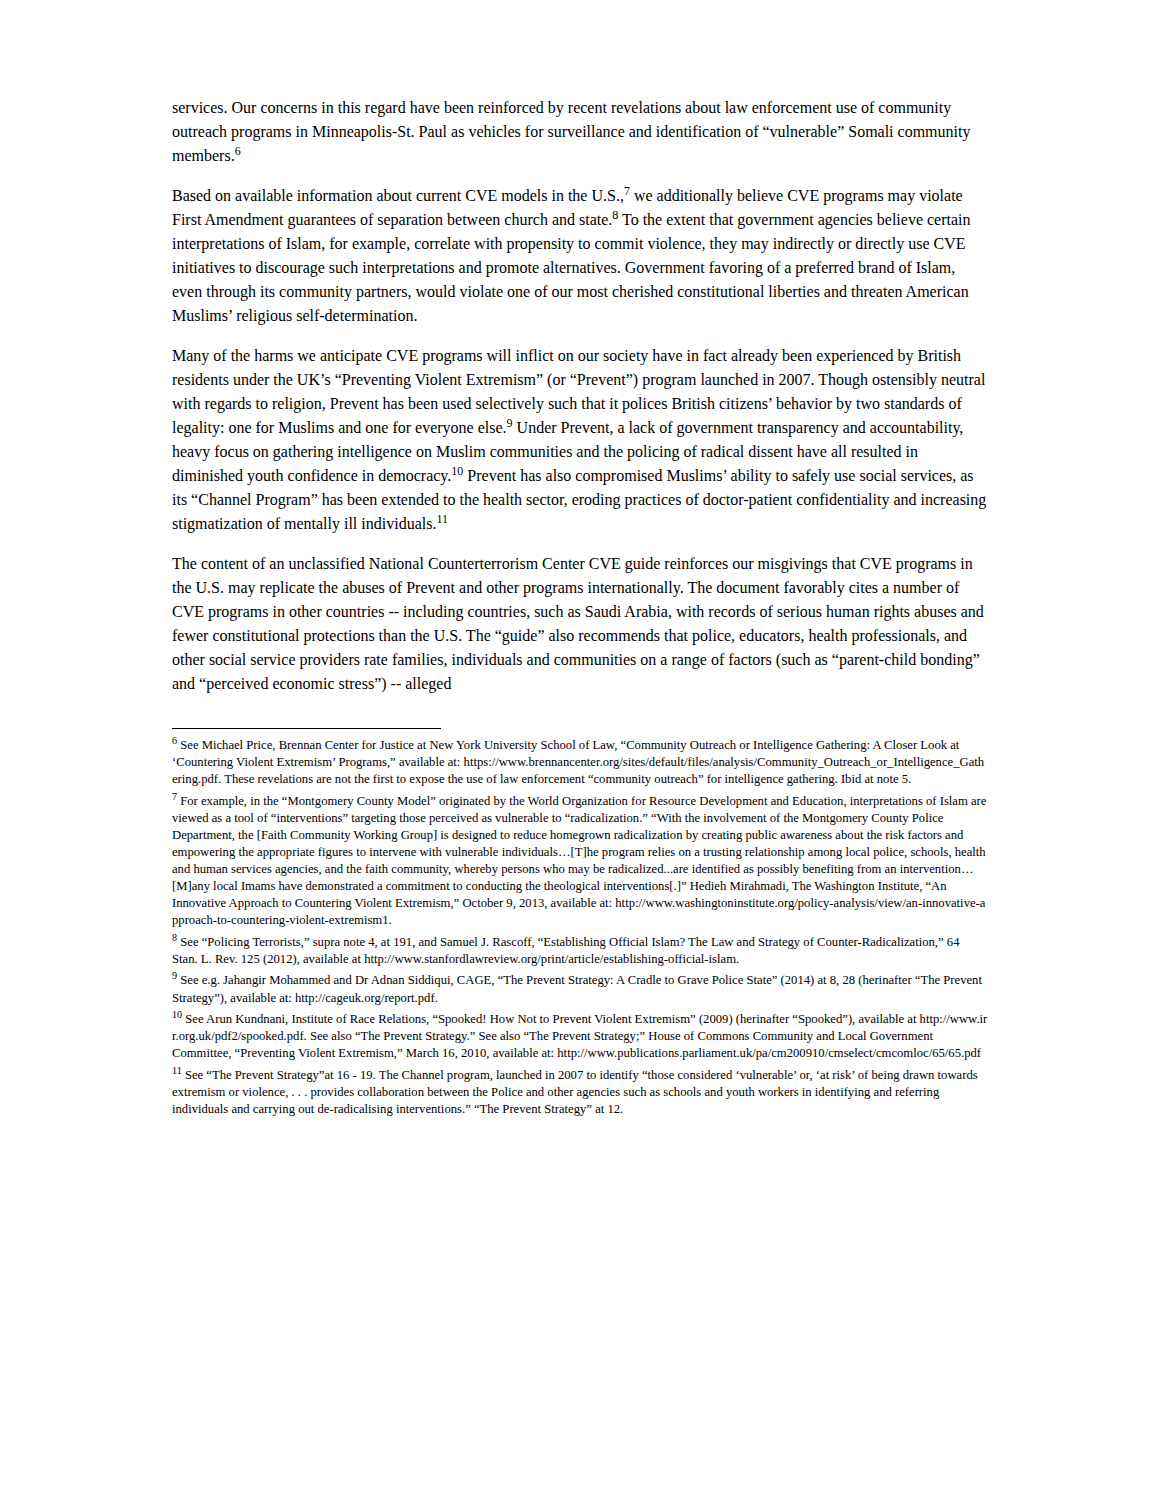services. Our concerns in this regard have been reinforced by recent revelations about law enforcement use of community outreach programs in Minneapolis-St. Paul as vehicles for surveillance and identification of “vulnerable” Somali community members.6
Based on available information about current CVE models in the U.S.,7 we additionally believe CVE programs may violate First Amendment guarantees of separation between church and state.8 To the extent that government agencies believe certain interpretations of Islam, for example, correlate with propensity to commit violence, they may indirectly or directly use CVE initiatives to discourage such interpretations and promote alternatives. Government favoring of a preferred brand of Islam, even through its community partners, would violate one of our most cherished constitutional liberties and threaten American Muslims’ religious self-determination.
Many of the harms we anticipate CVE programs will inflict on our society have in fact already been experienced by British residents under the UK’s “Preventing Violent Extremism” (or “Prevent”) program launched in 2007. Though ostensibly neutral with regards to religion, Prevent has been used selectively such that it polices British citizens’ behavior by two standards of legality: one for Muslims and one for everyone else.9 Under Prevent, a lack of government transparency and accountability, heavy focus on gathering intelligence on Muslim communities and the policing of radical dissent have all resulted in diminished youth confidence in democracy.10 Prevent has also compromised Muslims’ ability to safely use social services, as its “Channel Program” has been extended to the health sector, eroding practices of doctor-patient confidentiality and increasing stigmatization of mentally ill individuals.11
The content of an unclassified National Counterterrorism Center CVE guide reinforces our misgivings that CVE programs in the U.S. may replicate the abuses of Prevent and other programs internationally. The document favorably cites a number of CVE programs in other countries -- including countries, such as Saudi Arabia, with records of serious human rights abuses and fewer constitutional protections than the U.S. The “guide” also recommends that police, educators, health professionals, and other social service providers rate families, individuals and communities on a range of factors (such as “parent-child bonding” and “perceived economic stress”) -- alleged
6 See Michael Price, Brennan Center for Justice at New York University School of Law, “Community Outreach or Intelligence Gathering: A Closer Look at ‘Countering Violent Extremism’ Programs,” available at: https://www.brennancenter.org/sites/default/files/analysis/Community_Outreach_or_Intelligence_Gathering.pdf. These revelations are not the first to expose the use of law enforcement “community outreach” for intelligence gathering. Ibid at note 5.
7 For example, in the “Montgomery County Model” originated by the World Organization for Resource Development and Education, interpretations of Islam are viewed as a tool of “interventions” targeting those perceived as vulnerable to “radicalization.” “With the involvement of the Montgomery County Police Department, the [Faith Community Working Group] is designed to reduce homegrown radicalization by creating public awareness about the risk factors and empowering the appropriate figures to intervene with vulnerable individuals…[T]he program relies on a trusting relationship among local police, schools, health and human services agencies, and the faith community, whereby persons who may be radicalized...are identified as possibly benefiting from an intervention…[M]any local Imams have demonstrated a commitment to conducting the theological interventions[.]” Hedieh Mirahmadi, The Washington Institute, “An Innovative Approach to Countering Violent Extremism,” October 9, 2013, available at: http://www.washingtoninstitute.org/policy-analysis/view/an-innovative-approach-to-countering-violent-extremism1.
8 See “Policing Terrorists,” supra note 4, at 191, and Samuel J. Rascoff, “Establishing Official Islam? The Law and Strategy of Counter-Radicalization,” 64 Stan. L. Rev. 125 (2012), available at http://www.stanfordlawreview.org/print/article/establishing-official-islam.
9 See e.g. Jahangir Mohammed and Dr Adnan Siddiqui, CAGE, “The Prevent Strategy: A Cradle to Grave Police State” (2014) at 8, 28 (herinafter “The Prevent Strategy”), available at: http://cageuk.org/report.pdf.
10 See Arun Kundnani, Institute of Race Relations, “Spooked! How Not to Prevent Violent Extremism” (2009) (herinafter “Spooked”), available at http://www.irr.org.uk/pdf2/spooked.pdf. See also “The Prevent Strategy.” See also “The Prevent Strategy;” House of Commons Community and Local Government Committee, “Preventing Violent Extremism,” March 16, 2010, available at: http://www.publications.parliament.uk/pa/cm200910/cmselect/cmcomloc/65/65.pdf
11 See “The Prevent Strategy”at 16 - 19. The Channel program, launched in 2007 to identify “those considered ‘vulnerable’ or, ‘at risk’ of being drawn towards extremism or violence, . . . provides collaboration between the Police and other agencies such as schools and youth workers in identifying and referring individuals and carrying out de-radicalising interventions.” “The Prevent Strategy” at 12.